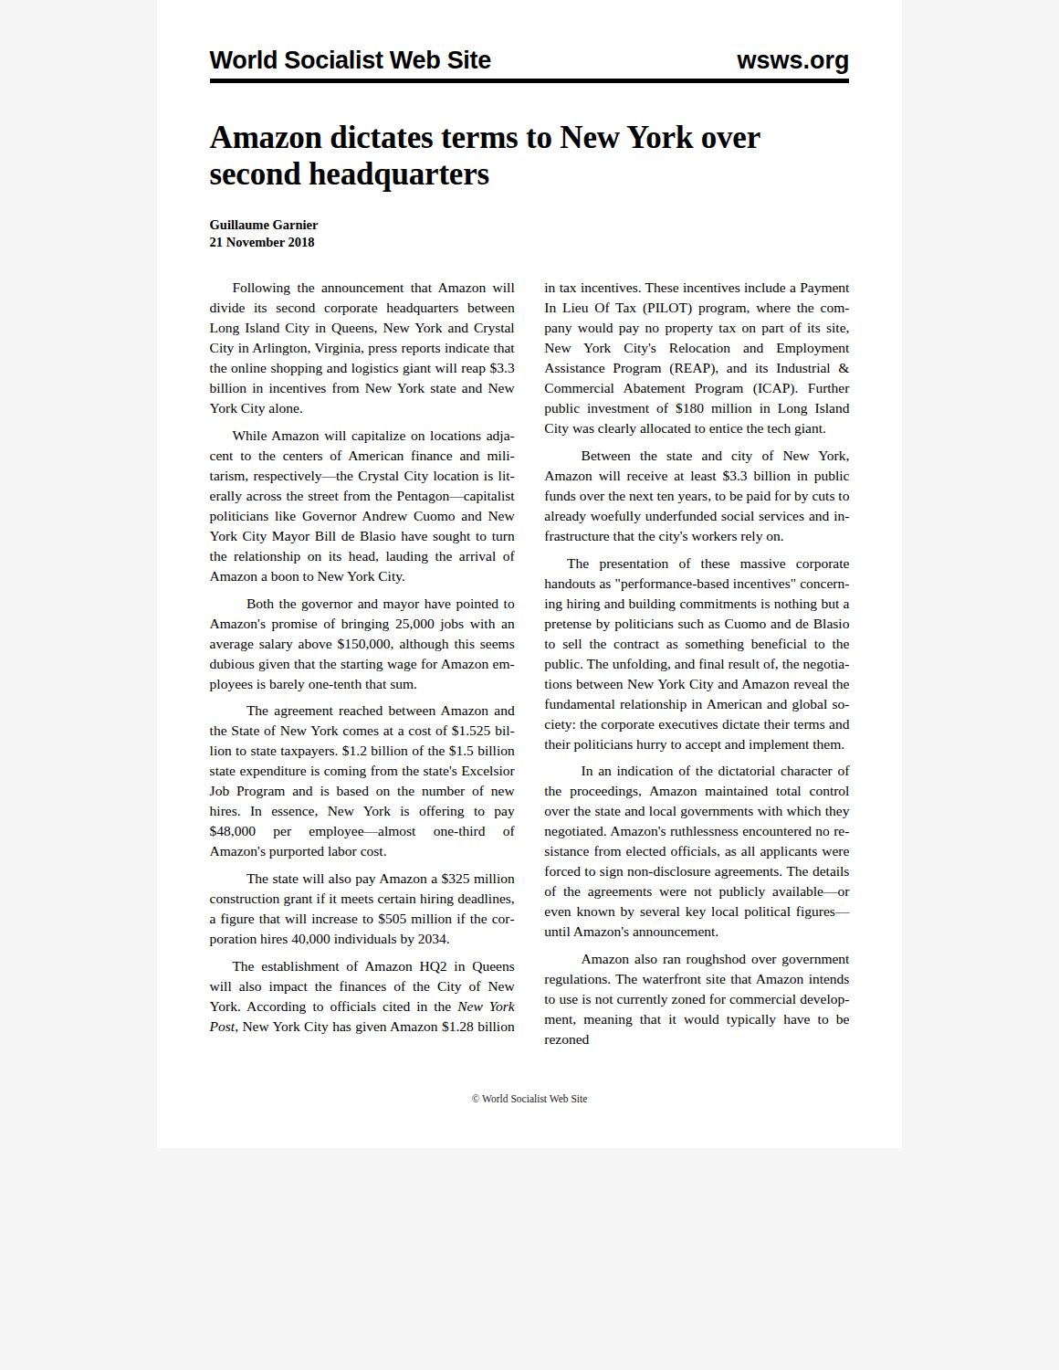World Socialist Web Site
wsws.org
Amazon dictates terms to New York over second headquarters
Guillaume Garnier 21 November 2018
Following the announcement that Amazon will divide its second corporate headquarters between Long Island City in Queens, New York and Crystal City in Arlington, Virginia, press reports indicate that the online shopping and logistics giant will reap $3.3 billion in incentives from New York state and New York City alone.
While Amazon will capitalize on locations adjacent to the centers of American finance and militarism, respectively—the Crystal City location is literally across the street from the Pentagon—capitalist politicians like Governor Andrew Cuomo and New York City Mayor Bill de Blasio have sought to turn the relationship on its head, lauding the arrival of Amazon a boon to New York City.
Both the governor and mayor have pointed to Amazon's promise of bringing 25,000 jobs with an average salary above $150,000, although this seems dubious given that the starting wage for Amazon employees is barely one-tenth that sum.
The agreement reached between Amazon and the State of New York comes at a cost of $1.525 billion to state taxpayers. $1.2 billion of the $1.5 billion state expenditure is coming from the state's Excelsior Job Program and is based on the number of new hires. In essence, New York is offering to pay $48,000 per employee—almost one-third of Amazon's purported labor cost.
The state will also pay Amazon a $325 million construction grant if it meets certain hiring deadlines, a figure that will increase to $505 million if the corporation hires 40,000 individuals by 2034.
The establishment of Amazon HQ2 in Queens will also impact the finances of the City of New York. According to officials cited in the New York Post, New York City has given Amazon $1.28 billion in tax incentives. These incentives include a Payment In Lieu Of Tax (PILOT) program, where the company would pay no property tax on part of its site, New York City's Relocation and Employment Assistance Program (REAP), and its Industrial & Commercial Abatement Program (ICAP). Further public investment of $180 million in Long Island City was clearly allocated to entice the tech giant.
Between the state and city of New York, Amazon will receive at least $3.3 billion in public funds over the next ten years, to be paid for by cuts to already woefully underfunded social services and infrastructure that the city's workers rely on.
The presentation of these massive corporate handouts as "performance-based incentives" concerning hiring and building commitments is nothing but a pretense by politicians such as Cuomo and de Blasio to sell the contract as something beneficial to the public. The unfolding, and final result of, the negotiations between New York City and Amazon reveal the fundamental relationship in American and global society: the corporate executives dictate their terms and their politicians hurry to accept and implement them.
In an indication of the dictatorial character of the proceedings, Amazon maintained total control over the state and local governments with which they negotiated. Amazon's ruthlessness encountered no resistance from elected officials, as all applicants were forced to sign non-disclosure agreements. The details of the agreements were not publicly available—or even known by several key local political figures—until Amazon's announcement.
Amazon also ran roughshod over government regulations. The waterfront site that Amazon intends to use is not currently zoned for commercial development, meaning that it would typically have to be rezoned
© World Socialist Web Site